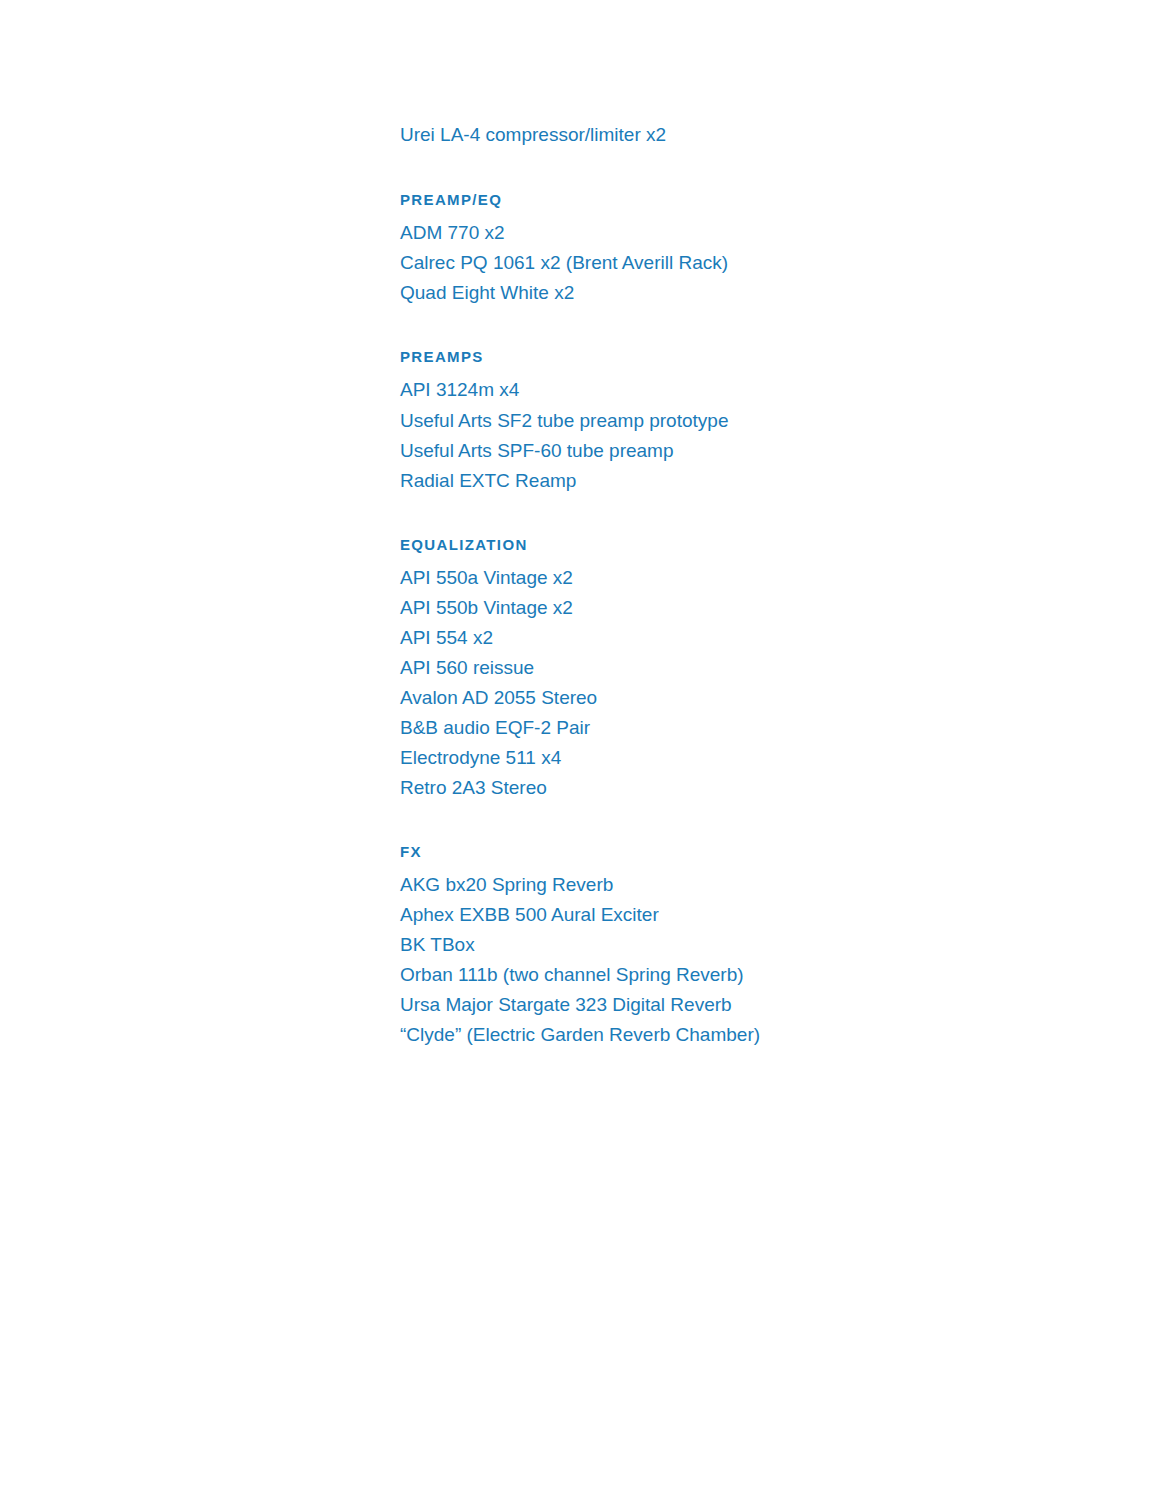Urei LA-4 compressor/limiter x2
Preamp/EQ
ADM 770 x2
Calrec PQ 1061 x2 (Brent Averill Rack)
Quad Eight White x2
Preamps
API 3124m x4
Useful Arts SF2 tube preamp prototype
Useful Arts SPF-60 tube preamp
Radial EXTC Reamp
Equalization
API 550a Vintage x2
API 550b Vintage x2
API 554 x2
API 560 reissue
Avalon AD 2055 Stereo
B&B audio EQF-2 Pair
Electrodyne 511 x4
Retro 2A3 Stereo
FX
AKG bx20 Spring Reverb
Aphex EXBB 500 Aural Exciter
BK TBox
Orban 111b (two channel Spring Reverb)
Ursa Major Stargate 323 Digital Reverb
“Clyde” (Electric Garden Reverb Chamber)